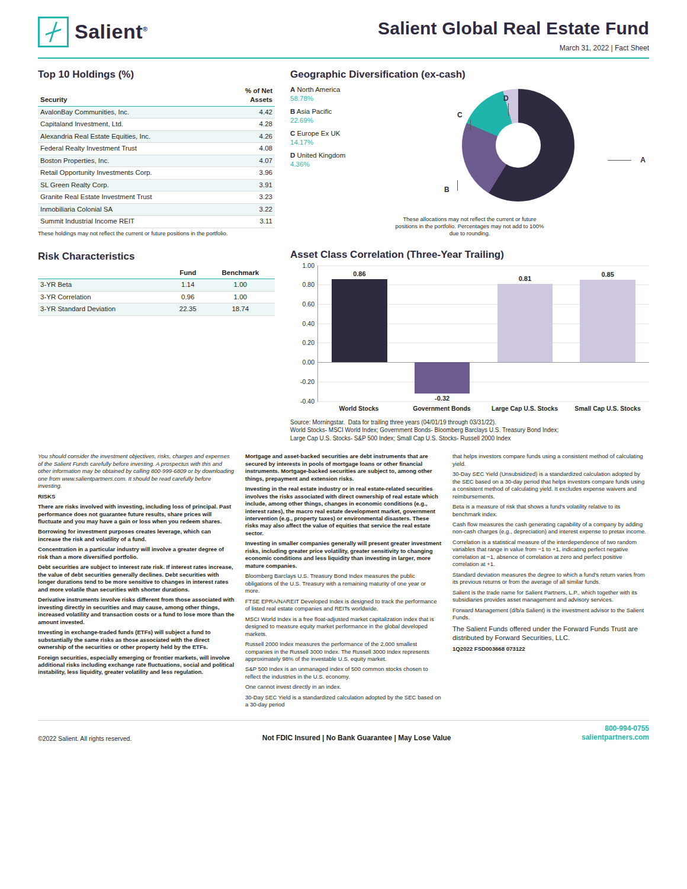Salient®
Salient Global Real Estate Fund
March 31, 2022 | Fact Sheet
Top 10 Holdings (%)
| Security | % of Net Assets |
| --- | --- |
| AvalonBay Communities, Inc. | 4.42 |
| Capitaland Investment, Ltd. | 4.28 |
| Alexandria Real Estate Equities, Inc. | 4.26 |
| Federal Realty Investment Trust | 4.08 |
| Boston Properties, Inc. | 4.07 |
| Retail Opportunity Investments Corp. | 3.96 |
| SL Green Realty Corp. | 3.91 |
| Granite Real Estate Investment Trust | 3.23 |
| Inmobiliaria Colonial SA | 3.22 |
| Summit Industrial Income REIT | 3.11 |
These holdings may not reflect the current or future positions in the portfolio.
Risk Characteristics
| | Fund | Benchmark |
| --- | --- | --- |
| 3-YR Beta | 1.14 | 1.00 |
| 3-YR Correlation | 0.96 | 1.00 |
| 3-YR Standard Deviation | 22.35 | 18.74 |
Geographic Diversification (ex-cash)
A North America
58.78%
B Asia Pacific
22.69%
C Europe Ex UK
14.17%
D United Kingdom
4.36%
A B C D
These allocations may not reflect the current or future
positions in the portfolio. Percentages may not add to 100%
due to rounding.
Asset Class Correlation (Three-Year Trailing)
1.00
0.80
0.60
0.40
0.20
0.00
-0.20
-0.40
0.86
-0.32
0.81
0.85
World Stocks
Government Bonds
Large Cap U.S. Stocks
Small Cap U.S. Stocks
Source: Morningstar. Data for trailing three years (04/01/19 through 03/31/22).
World Stocks- MSCI World Index; Government Bonds- Bloomberg Barclays U.S. Treasury Bond Index;
Large Cap U.S. Stocks- S&P 500 Index; Small Cap U.S. Stocks- Russell 2000 Index
You should consider the investment objectives, risks, charges and expenses of the Salient Funds carefully before investing. A prospectus with this and other information may be obtained by calling 800-999-6809 or by downloading one from www.salientpartners.com. It should be read carefully before investing.
RISKS
There are risks involved with investing, including loss of principal. Past performance does not guarantee future results, share prices will fluctuate and you may have a gain or loss when you redeem shares.
Borrowing for investment purposes creates leverage, which can increase the risk and volatility of a fund.
Concentration in a particular industry will involve a greater degree of risk than a more diversified portfolio.
Debt securities are subject to interest rate risk. If interest rates increase, the value of debt securities generally declines. Debt securities with longer durations tend to be more sensitive to changes in interest rates and more volatile than securities with shorter durations.
Derivative instruments involve risks different from those associated with investing directly in securities and may cause, among other things, increased volatility and transaction costs or a fund to lose more than the amount invested.
Investing in exchange-traded funds (ETFs) will subject a fund to substantially the same risks as those associated with the direct ownership of the securities or other property held by the ETFs.
Foreign securities, especially emerging or frontier markets, will involve additional risks including exchange rate fluctuations, social and political instability, less liquidity, greater volatility and less regulation.
Mortgage and asset-backed securities are debt instruments that are secured by interests in pools of mortgage loans or other financial instruments. Mortgage-backed securities are subject to, among other things, prepayment and extension risks.
Investing in the real estate industry or in real estate-related securities involves the risks associated with direct ownership of real estate which include, among other things, changes in economic conditions (e.g., interest rates), the macro real estate development market, government intervention (e.g., property taxes) or environmental disasters. These risks may also affect the value of equities that service the real estate sector.
Investing in smaller companies generally will present greater investment risks, including greater price volatility, greater sensitivity to changing economic conditions and less liquidity than investing in larger, more mature companies.
Bloomberg Barclays U.S. Treasury Bond Index measures the public obligations of the U.S. Treasury with a remaining maturity of one year or more.
FTSE EPRA/NAREIT Developed Index is designed to track the performance of listed real estate companies and REITs worldwide.
MSCI World Index is a free float-adjusted market capitalization index that is designed to measure equity market performance in the global developed markets.
Russell 2000 Index measures the performance of the 2,000 smallest companies in the Russell 3000 Index. The Russell 3000 Index represents approximately 98% of the investable U.S. equity market.
S&P 500 Index is an unmanaged index of 500 common stocks chosen to reflect the industries in the U.S. economy.
One cannot invest directly in an index.
30-Day SEC Yield is a standardized calculation adopted by the SEC based on a 30-day period
that helps investors compare funds using a consistent method of calculating yield.
30-Day SEC Yield (Unsubsidized) is a standardized calculation adopted by the SEC based on a 30-day period that helps investors compare funds using a consistent method of calculating yield. It excludes expense waivers and reimbursements.
Beta is a measure of risk that shows a fund's volatility relative to its benchmark index.
Cash flow measures the cash generating capability of a company by adding non-cash charges (e.g., depreciation) and interest expense to pretax income.
Correlation is a statistical measure of the interdependence of two random variables that range in value from −1 to +1, indicating perfect negative correlation at −1, absence of correlation at zero and perfect positive correlation at +1.
Standard deviation measures the degree to which a fund's return varies from its previous returns or from the average of all similar funds.
Salient is the trade name for Salient Partners, L.P., which together with its subsidiaries provides asset management and advisory services.
Forward Management (d/b/a Salient) is the investment advisor to the Salient Funds.
The Salient Funds offered under the Forward Funds Trust are distributed by Forward Securities, LLC.
1Q2022 FSD003668 073122
©2022 Salient. All rights reserved.
Not FDIC Insured | No Bank Guarantee | May Lose Value
800-994-0755
salientpartners.com